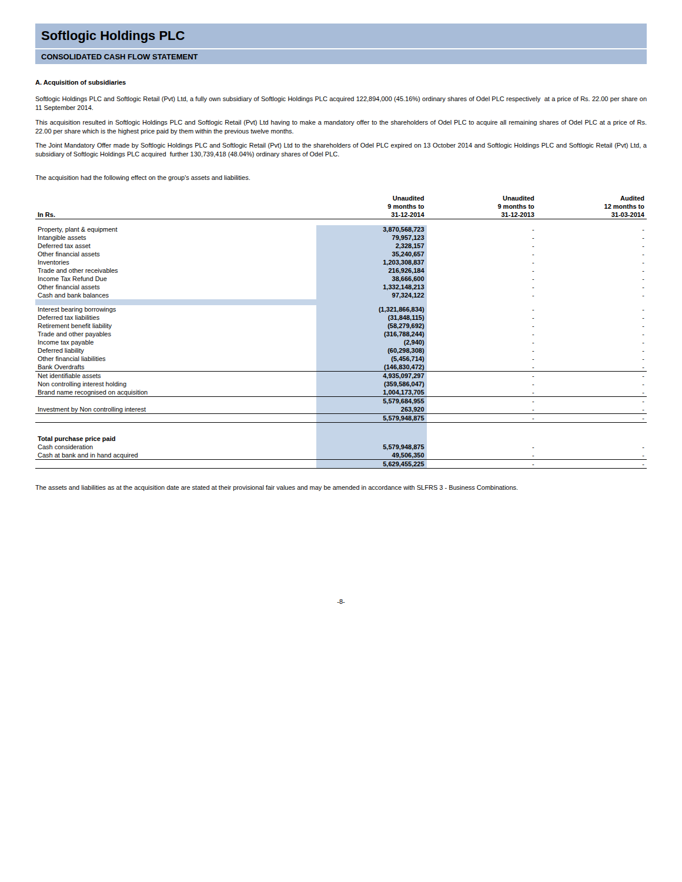Softlogic Holdings PLC
CONSOLIDATED CASH FLOW STATEMENT
A. Acquisition of subsidiaries
Softlogic Holdings PLC and Softlogic Retail (Pvt) Ltd, a fully own subsidiary of Softlogic Holdings PLC acquired 122,894,000 (45.16%) ordinary shares of Odel PLC respectively at a price of Rs. 22.00 per share on 11 September 2014.
This acquisition resulted in Softlogic Holdings PLC and Softlogic Retail (Pvt) Ltd having to make a mandatory offer to the shareholders of Odel PLC to acquire all remaining shares of Odel PLC at a price of Rs. 22.00 per share which is the highest price paid by them within the previous twelve months.
The Joint Mandatory Offer made by Softlogic Holdings PLC and Softlogic Retail (Pvt) Ltd to the shareholders of Odel PLC expired on 13 October 2014 and Softlogic Holdings PLC and Softlogic Retail (Pvt) Ltd, a subsidiary of Softlogic Holdings PLC acquired further 130,739,418 (48.04%) ordinary shares of Odel PLC.
The acquisition had the following effect on the group's assets and liabilities.
| | Unaudited | Unaudited | Audited |
| --- | --- | --- | --- |
| | 9 months to | 9 months to | 12 months to |
| In Rs. | 31-12-2014 | 31-12-2013 | 31-03-2014 |
| Property, plant & equipment | 3,870,568,723 | - | - |
| Intangible assets | 79,957,123 | - | - |
| Deferred tax asset | 2,328,157 | - | - |
| Other financial assets | 35,240,657 | - | - |
| Inventories | 1,203,308,837 | - | - |
| Trade and other receivables | 216,926,184 | - | - |
| Income Tax Refund Due | 38,666,600 | - | - |
| Other financial assets | 1,332,148,213 | - | - |
| Cash and bank balances | 97,324,122 | - | - |
| Interest bearing borrowings | (1,321,866,834) | - | - |
| Deferred tax liabilities | (31,848,115) | - | - |
| Retirement benefit liability | (58,279,692) | - | - |
| Trade and other payables | (316,788,244) | - | - |
| Income tax payable | (2,940) | - | - |
| Deferred liability | (60,298,308) | - | - |
| Other financial liabilities | (5,456,714) | - | - |
| Bank Overdrafts | (146,830,472) | - | - |
| Net identifiable assets | 4,935,097,297 | - | - |
| Non controlling interest holding | (359,586,047) | - | - |
| Brand name recognised on acquisition | 1,004,173,705 | - | - |
| | 5,579,684,955 | - | - |
| Investment by Non controlling interest | 263,920 | - | - |
| | 5,579,948,875 | - | - |
| Total purchase price paid | | | |
| Cash consideration | 5,579,948,875 | - | - |
| Cash at bank and in hand acquired | 49,506,350 | - | - |
| | 5,629,455,225 | - | - |
The assets and liabilities as at the acquisition date are stated at their provisional fair values and may be amended in accordance with SLFRS 3 - Business Combinations.
-8-